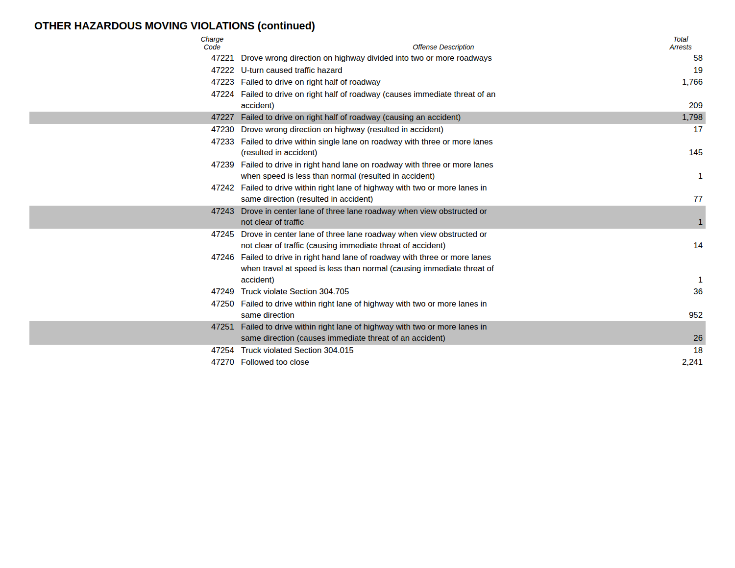OTHER HAZARDOUS MOVING VIOLATIONS (continued)
| | Charge Code | Offense Description | Total Arrests |
| --- | --- | --- | --- |
| | 47221 | Drove wrong direction on highway divided into two or more roadways | 58 |
| | 47222 | U-turn caused traffic hazard | 19 |
| | 47223 | Failed to drive on right half of roadway | 1,766 |
| | 47224 | Failed to drive on right half of roadway (causes immediate threat of an accident) | 209 |
| | 47227 | Failed to drive on right half of roadway (causing an accident) | 1,798 |
| | 47230 | Drove wrong direction on highway (resulted in accident) | 17 |
| | 47233 | Failed to drive within single lane on roadway with three or more lanes (resulted in accident) | 145 |
| | 47239 | Failed to drive in right hand lane on roadway with three or more lanes when speed is less than normal (resulted in accident) | 1 |
| | 47242 | Failed to drive within right lane of highway with two or more lanes in same direction (resulted in accident) | 77 |
| | 47243 | Drove in center lane of three lane roadway when view obstructed or not clear of traffic | 1 |
| | 47245 | Drove in center lane of three lane roadway when view obstructed or not clear of traffic (causing immediate threat of accident) | 14 |
| | 47246 | Failed to drive in right hand lane of roadway with three or more lanes when travel at speed is less than normal (causing immediate threat of accident) | 1 |
| | 47249 | Truck violate Section 304.705 | 36 |
| | 47250 | Failed to drive within right lane of highway with two or more lanes in same direction | 952 |
| | 47251 | Failed to drive within right lane of highway with two or more lanes in same direction (causes immediate threat of an accident) | 26 |
| | 47254 | Truck violated Section 304.015 | 18 |
| | 47270 | Followed too close | 2,241 |